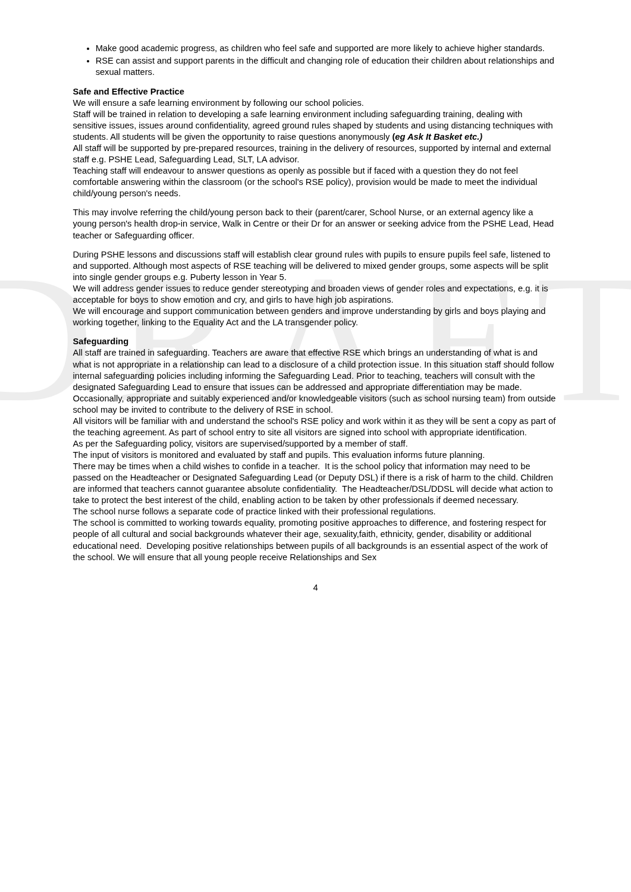DRAFT
Make good academic progress, as children who feel safe and supported are more likely to achieve higher standards.
RSE can assist and support parents in the difficult and changing role of education their children about relationships and sexual matters.
Safe and Effective Practice
We will ensure a safe learning environment by following our school policies.
Staff will be trained in relation to developing a safe learning environment including safeguarding training, dealing with sensitive issues, issues around confidentiality, agreed ground rules shaped by students and using distancing techniques with students. All students will be given the opportunity to raise questions anonymously (eg Ask It Basket etc.)
All staff will be supported by pre-prepared resources, training in the delivery of resources, supported by internal and external staff e.g. PSHE Lead, Safeguarding Lead, SLT, LA advisor.
Teaching staff will endeavour to answer questions as openly as possible but if faced with a question they do not feel comfortable answering within the classroom (or the school's RSE policy), provision would be made to meet the individual child/young person's needs.
This may involve referring the child/young person back to their (parent/carer, School Nurse, or an external agency like a young person's health drop-in service, Walk in Centre or their Dr for an answer or seeking advice from the PSHE Lead, Head teacher or Safeguarding officer.
During PSHE lessons and discussions staff will establish clear ground rules with pupils to ensure pupils feel safe, listened to and supported. Although most aspects of RSE teaching will be delivered to mixed gender groups, some aspects will be split into single gender groups e.g. Puberty lesson in Year 5.
We will address gender issues to reduce gender stereotyping and broaden views of gender roles and expectations, e.g. it is acceptable for boys to show emotion and cry, and girls to have high job aspirations.
We will encourage and support communication between genders and improve understanding by girls and boys playing and working together, linking to the Equality Act and the LA transgender policy.
Safeguarding
All staff are trained in safeguarding. Teachers are aware that effective RSE which brings an understanding of what is and what is not appropriate in a relationship can lead to a disclosure of a child protection issue. In this situation staff should follow internal safeguarding policies including informing the Safeguarding Lead. Prior to teaching, teachers will consult with the designated Safeguarding Lead to ensure that issues can be addressed and appropriate differentiation may be made.
Occasionally, appropriate and suitably experienced and/or knowledgeable visitors (such as school nursing team) from outside school may be invited to contribute to the delivery of RSE in school.
All visitors will be familiar with and understand the school's RSE policy and work within it as they will be sent a copy as part of the teaching agreement. As part of school entry to site all visitors are signed into school with appropriate identification.
As per the Safeguarding policy, visitors are supervised/supported by a member of staff.
The input of visitors is monitored and evaluated by staff and pupils. This evaluation informs future planning.
There may be times when a child wishes to confide in a teacher. It is the school policy that information may need to be passed on the Headteacher or Designated Safeguarding Lead (or Deputy DSL) if there is a risk of harm to the child. Children are informed that teachers cannot guarantee absolute confidentiality. The Headteacher/DSL/DDSL will decide what action to take to protect the best interest of the child, enabling action to be taken by other professionals if deemed necessary.
The school nurse follows a separate code of practice linked with their professional regulations.
The school is committed to working towards equality, promoting positive approaches to difference, and fostering respect for people of all cultural and social backgrounds whatever their age, sexuality,faith, ethnicity, gender, disability or additional educational need. Developing positive relationships between pupils of all backgrounds is an essential aspect of the work of the school. We will ensure that all young people receive Relationships and Sex
4